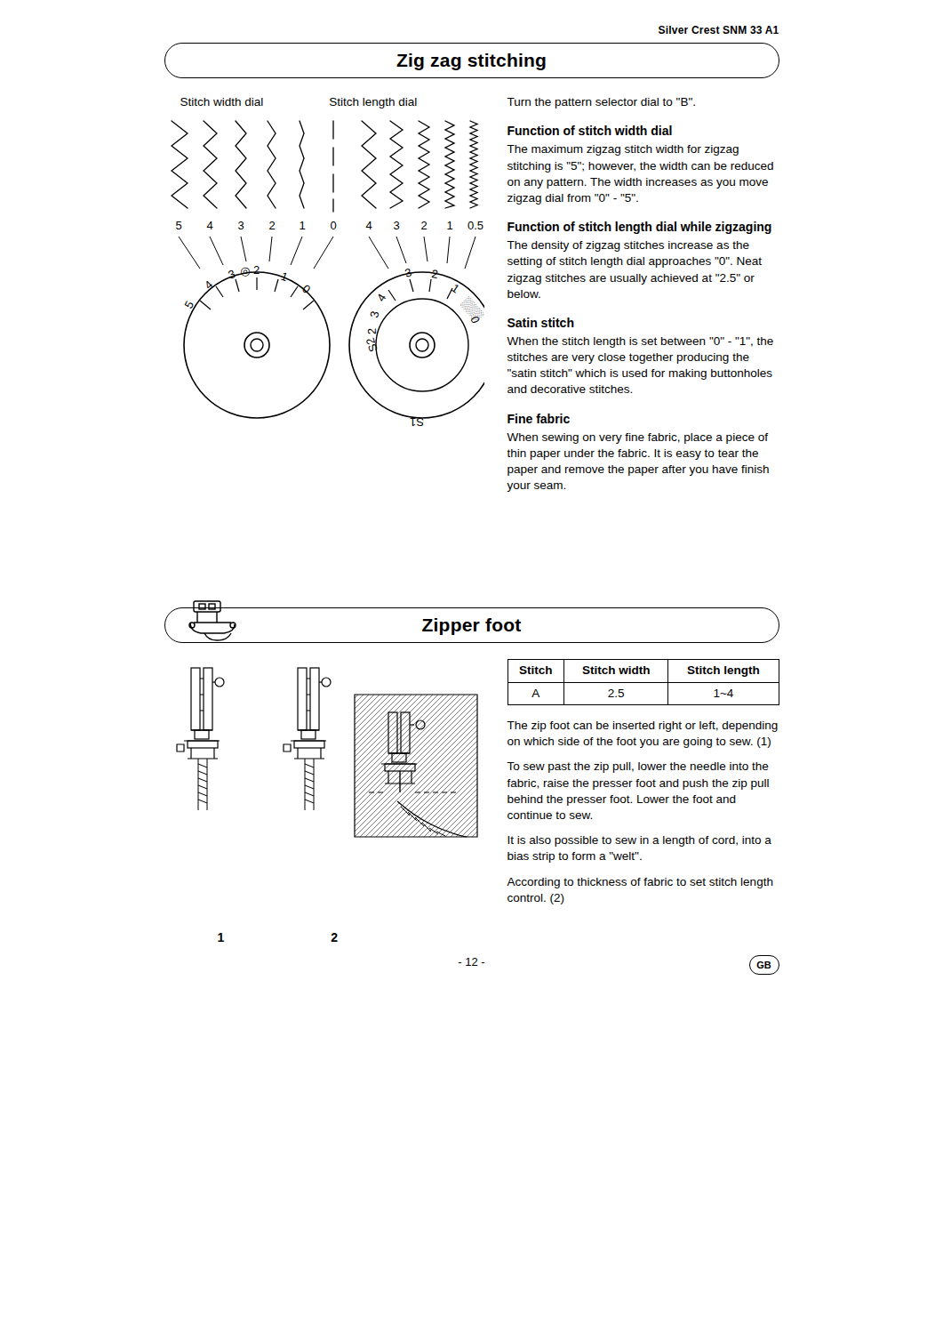Silver Crest SNM 33 A1
Zig zag stitching
Stitch width dial Stitch length dial
5 4 3 2 1 0 4 3 2 1 0.5 5 4 3 ◎ 2 1 0 4 3 2 S2 3 2 1 ░░░ 0 S1
Turn the pattern selector dial to "B".
Function of stitch width dial
The maximum zigzag stitch width for zigzag stitching is "5"; however, the width can be reduced on any pattern. The width increases as you move zigzag dial from "0" - "5".
Function of stitch length dial while zigzaging
The density of zigzag stitches increase as the setting of stitch length dial approaches "0". Neat zigzag stitches are usually achieved at "2.5" or below.
Satin stitch
When the stitch length is set between "0" - "1", the stitches are very close together producing the "satin stitch" which is used for making buttonholes and decorative stitches.
Fine fabric
When sewing on very fine fabric, place a piece of thin paper under the fabric. It is easy to tear the paper and remove the paper after you have finish your seam.
Zipper foot
1 2
| Stitch | Stitch width | Stitch length |
| --- | --- | --- |
| A | 2.5 | 1~4 |
The zip foot can be inserted right or left, depending on which side of the foot you are going to sew. (1)
To sew past the zip pull, lower the needle into the fabric, raise the presser foot and push the zip pull behind the presser foot. Lower the foot and continue to sew.
It is also possible to sew in a length of cord, into a bias strip to form a "welt".
According to thickness of fabric to set stitch length control. (2)
- 12 -
GB